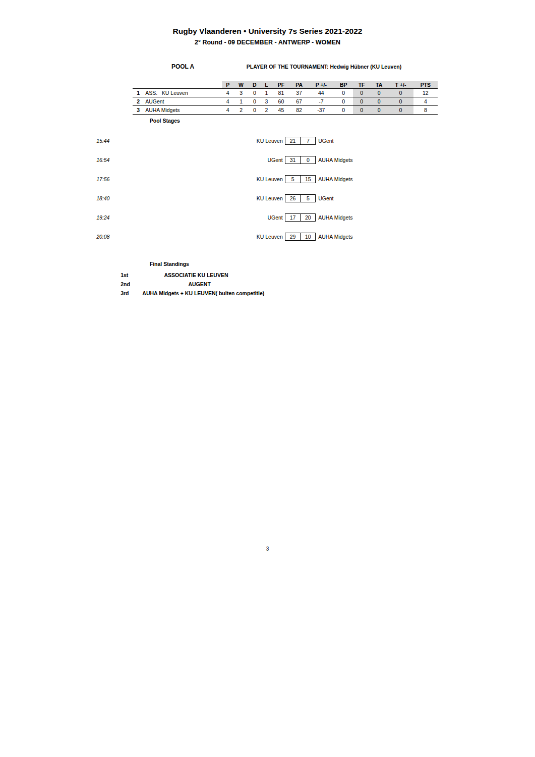Rugby Vlaanderen • University 7s Series 2021-2022
2° Round - 09 DECEMBER - ANTWERP - WOMEN
POOL A
PLAYER OF THE TOURNAMENT: Hedwig Hübner (KU Leuven)
| | | P | W | D | L | PF | PA | P +/- | BP | TF | TA | T +/- | PTS |
| --- | --- | --- | --- | --- | --- | --- | --- | --- | --- | --- | --- | --- | --- |
| 1 | ASS. KU Leuven | 4 | 3 | 0 | 1 | 81 | 37 | 44 | 0 | 0 | 0 | 0 | 12 |
| 2 | AUGent | 4 | 1 | 0 | 3 | 60 | 67 | -7 | 0 | 0 | 0 | 0 | 4 |
| 3 | AUHA Midgets | 4 | 2 | 0 | 2 | 45 | 82 | -37 | 0 | 0 | 0 | 0 | 8 |
Pool Stages
15:44
KU Leuven
21
7
UGent
16:54
UGent
31
0
AUHA Midgets
17:56
KU Leuven
5
15
AUHA Midgets
18:40
KU Leuven
26
5
UGent
19:24
UGent
17
20
AUHA Midgets
20:08
KU Leuven
29
10
AUHA Midgets
Final Standings
1st
ASSOCIATIE KU LEUVEN
2nd
AUGENT
3rd
AUHA Midgets + KU LEUVEN( buiten competitie)
3